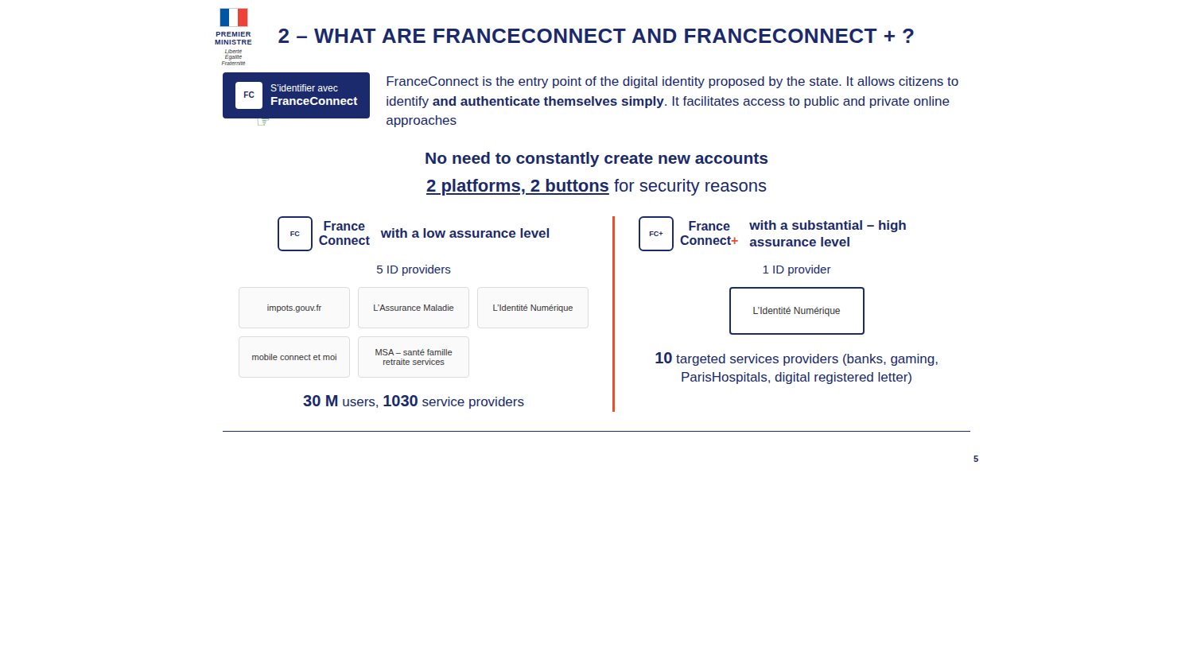PREMIER
MINISTRE
Liberté
Égalité
Fraternité
2 – WHAT ARE FRANCECONNECT AND FRANCECONNECT + ?
FC
S’identifier avec FranceConnect
☞
FranceConnect is the entry point of the digital identity proposed by the state. It allows citizens to identify and authenticate themselves simply. It facilitates access to public and private online approaches
No need to constantly create new accounts
2 platforms, 2 buttons for security reasons
FC
France
Connect
with a low assurance level
5 ID providers
impots.gouv.fr
L’Assurance Maladie
L’Identité Numérique
mobile connect et moi
MSA – santé famille retraite services
30 M users, 1030 service providers
FC+
France
Connect+
with a substantial – high assurance level
1 ID provider
L’Identité Numérique
10 targeted services providers (banks, gaming, ParisHospitals, digital registered letter)
5